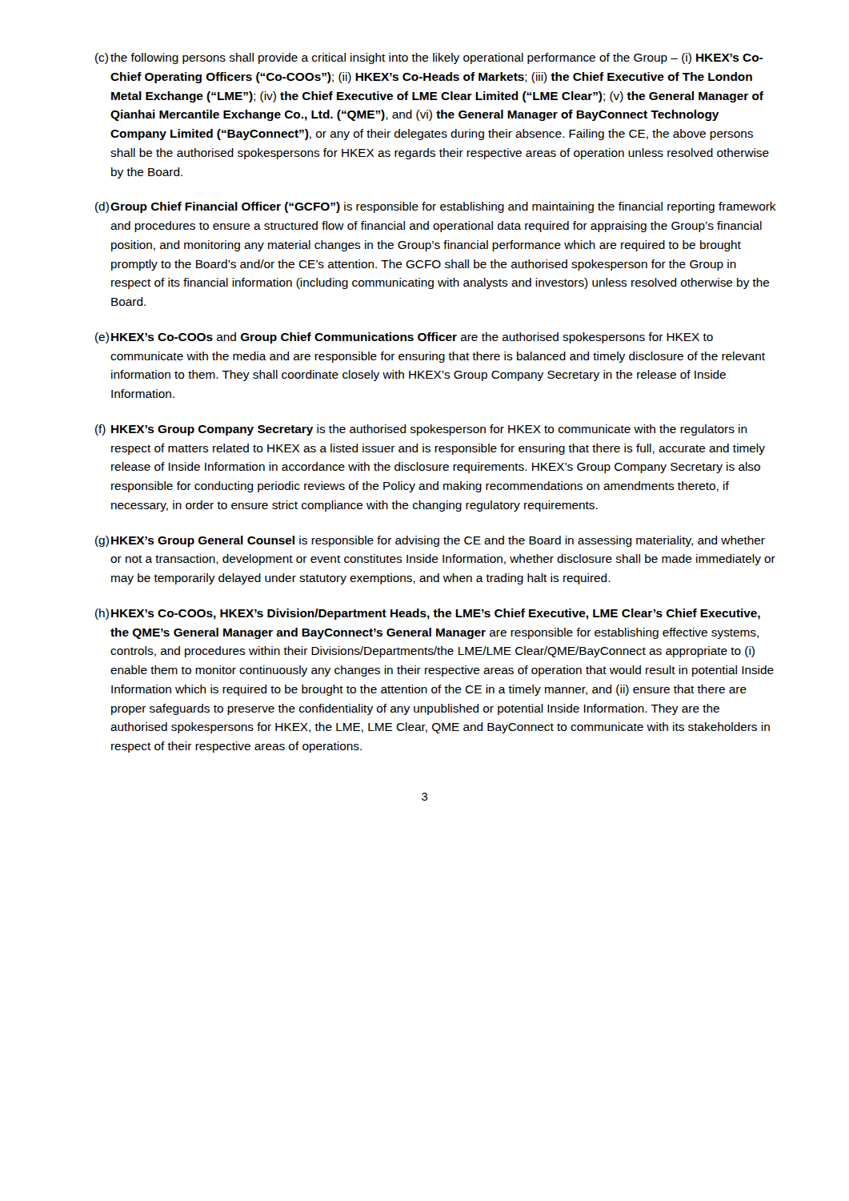(c)
the following persons shall provide a critical insight into the likely operational performance of the Group – (i) HKEX’s Co-Chief Operating Officers (“Co-COOs”); (ii) HKEX’s Co-Heads of Markets; (iii) the Chief Executive of The London Metal Exchange (“LME”); (iv) the Chief Executive of LME Clear Limited (“LME Clear”); (v) the General Manager of Qianhai Mercantile Exchange Co., Ltd. (“QME”), and (vi) the General Manager of BayConnect Technology Company Limited (“BayConnect”), or any of their delegates during their absence. Failing the CE, the above persons shall be the authorised spokespersons for HKEX as regards their respective areas of operation unless resolved otherwise by the Board.
(d)
Group Chief Financial Officer (“GCFO”) is responsible for establishing and maintaining the financial reporting framework and procedures to ensure a structured flow of financial and operational data required for appraising the Group’s financial position, and monitoring any material changes in the Group’s financial performance which are required to be brought promptly to the Board’s and/or the CE’s attention. The GCFO shall be the authorised spokesperson for the Group in respect of its financial information (including communicating with analysts and investors) unless resolved otherwise by the Board.
(e)
HKEX’s Co-COOs and Group Chief Communications Officer are the authorised spokespersons for HKEX to communicate with the media and are responsible for ensuring that there is balanced and timely disclosure of the relevant information to them. They shall coordinate closely with HKEX’s Group Company Secretary in the release of Inside Information.
(f)
HKEX’s Group Company Secretary is the authorised spokesperson for HKEX to communicate with the regulators in respect of matters related to HKEX as a listed issuer and is responsible for ensuring that there is full, accurate and timely release of Inside Information in accordance with the disclosure requirements. HKEX’s Group Company Secretary is also responsible for conducting periodic reviews of the Policy and making recommendations on amendments thereto, if necessary, in order to ensure strict compliance with the changing regulatory requirements.
(g)
HKEX’s Group General Counsel is responsible for advising the CE and the Board in assessing materiality, and whether or not a transaction, development or event constitutes Inside Information, whether disclosure shall be made immediately or may be temporarily delayed under statutory exemptions, and when a trading halt is required.
(h)
HKEX’s Co-COOs, HKEX’s Division/Department Heads, the LME’s Chief Executive, LME Clear’s Chief Executive, the QME’s General Manager and BayConnect’s General Manager are responsible for establishing effective systems, controls, and procedures within their Divisions/Departments/the LME/LME Clear/QME/BayConnect as appropriate to (i) enable them to monitor continuously any changes in their respective areas of operation that would result in potential Inside Information which is required to be brought to the attention of the CE in a timely manner, and (ii) ensure that there are proper safeguards to preserve the confidentiality of any unpublished or potential Inside Information. They are the authorised spokespersons for HKEX, the LME, LME Clear, QME and BayConnect to communicate with its stakeholders in respect of their respective areas of operations.
3